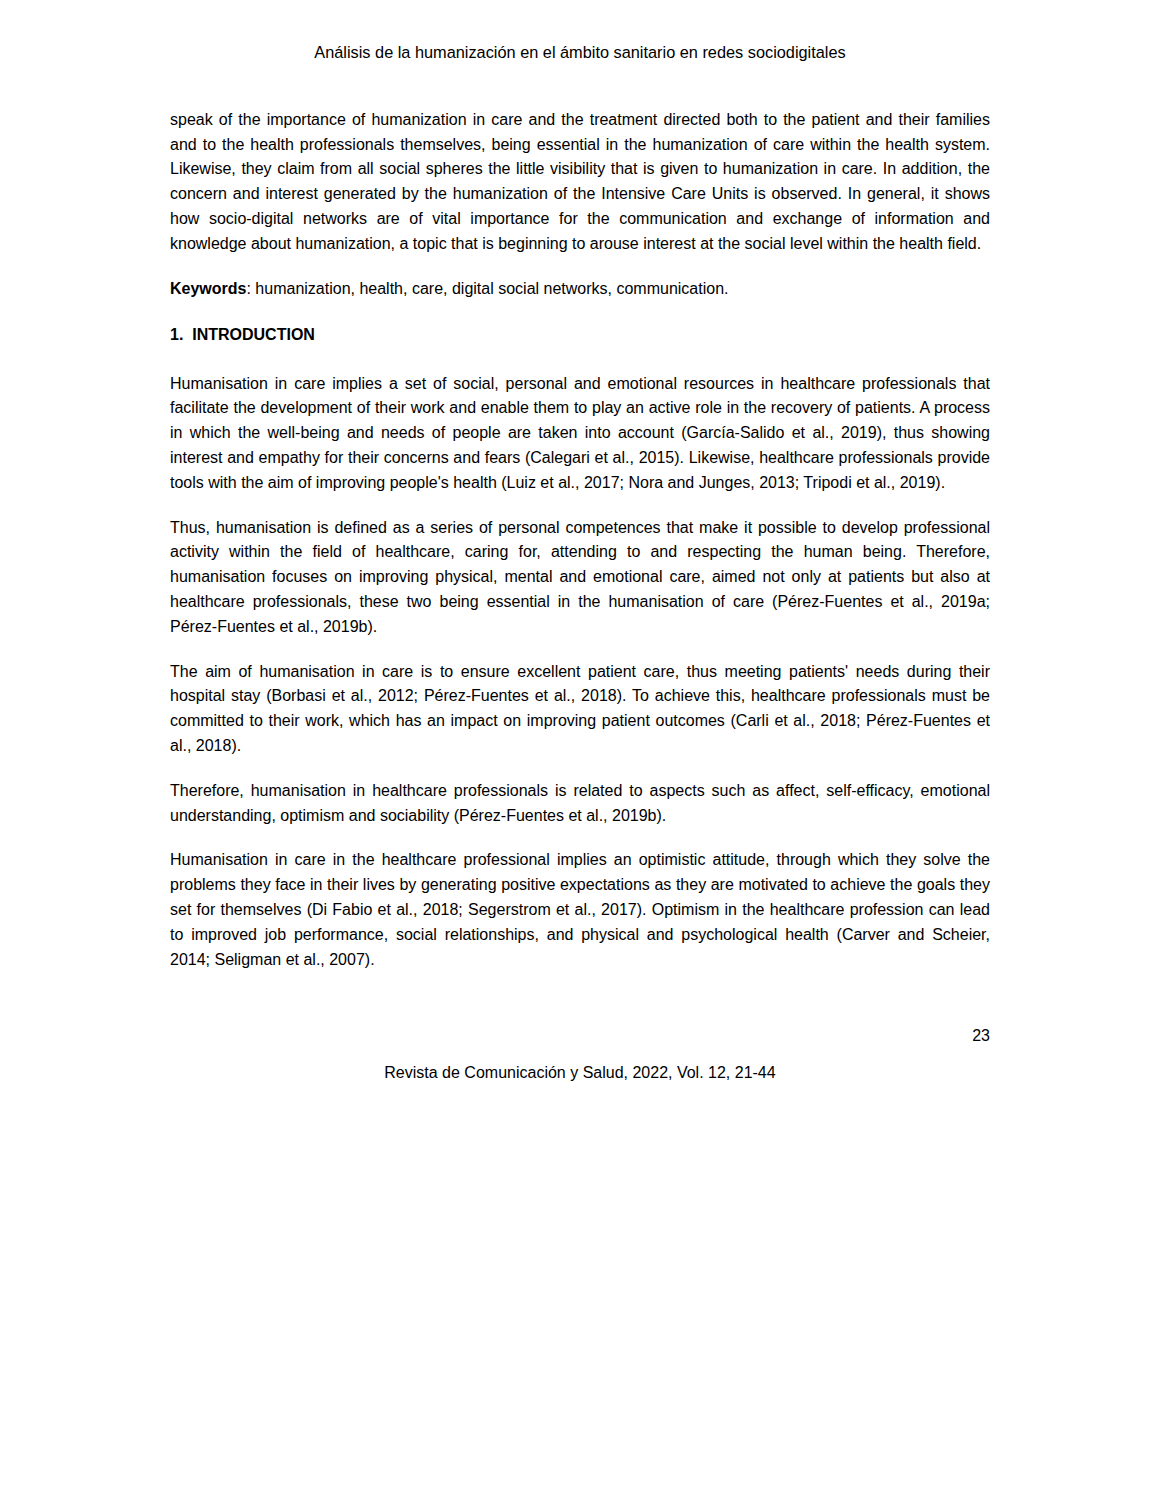Análisis de la humanización en el ámbito sanitario en redes sociodigitales
speak of the importance of humanization in care and the treatment directed both to the patient and their families and to the health professionals themselves, being essential in the humanization of care within the health system. Likewise, they claim from all social spheres the little visibility that is given to humanization in care. In addition, the concern and interest generated by the humanization of the Intensive Care Units is observed. In general, it shows how socio-digital networks are of vital importance for the communication and exchange of information and knowledge about humanization, a topic that is beginning to arouse interest at the social level within the health field.
Keywords: humanization, health, care, digital social networks, communication.
1. INTRODUCTION
Humanisation in care implies a set of social, personal and emotional resources in healthcare professionals that facilitate the development of their work and enable them to play an active role in the recovery of patients. A process in which the well-being and needs of people are taken into account (García-Salido et al., 2019), thus showing interest and empathy for their concerns and fears (Calegari et al., 2015). Likewise, healthcare professionals provide tools with the aim of improving people's health (Luiz et al., 2017; Nora and Junges, 2013; Tripodi et al., 2019).
Thus, humanisation is defined as a series of personal competences that make it possible to develop professional activity within the field of healthcare, caring for, attending to and respecting the human being. Therefore, humanisation focuses on improving physical, mental and emotional care, aimed not only at patients but also at healthcare professionals, these two being essential in the humanisation of care (Pérez-Fuentes et al., 2019a; Pérez-Fuentes et al., 2019b).
The aim of humanisation in care is to ensure excellent patient care, thus meeting patients' needs during their hospital stay (Borbasi et al., 2012; Pérez-Fuentes et al., 2018). To achieve this, healthcare professionals must be committed to their work, which has an impact on improving patient outcomes (Carli et al., 2018; Pérez-Fuentes et al., 2018).
Therefore, humanisation in healthcare professionals is related to aspects such as affect, self-efficacy, emotional understanding, optimism and sociability (Pérez-Fuentes et al., 2019b).
Humanisation in care in the healthcare professional implies an optimistic attitude, through which they solve the problems they face in their lives by generating positive expectations as they are motivated to achieve the goals they set for themselves (Di Fabio et al., 2018; Segerstrom et al., 2017). Optimism in the healthcare profession can lead to improved job performance, social relationships, and physical and psychological health (Carver and Scheier, 2014; Seligman et al., 2007).
23 Revista de Comunicación y Salud, 2022, Vol. 12, 21-44